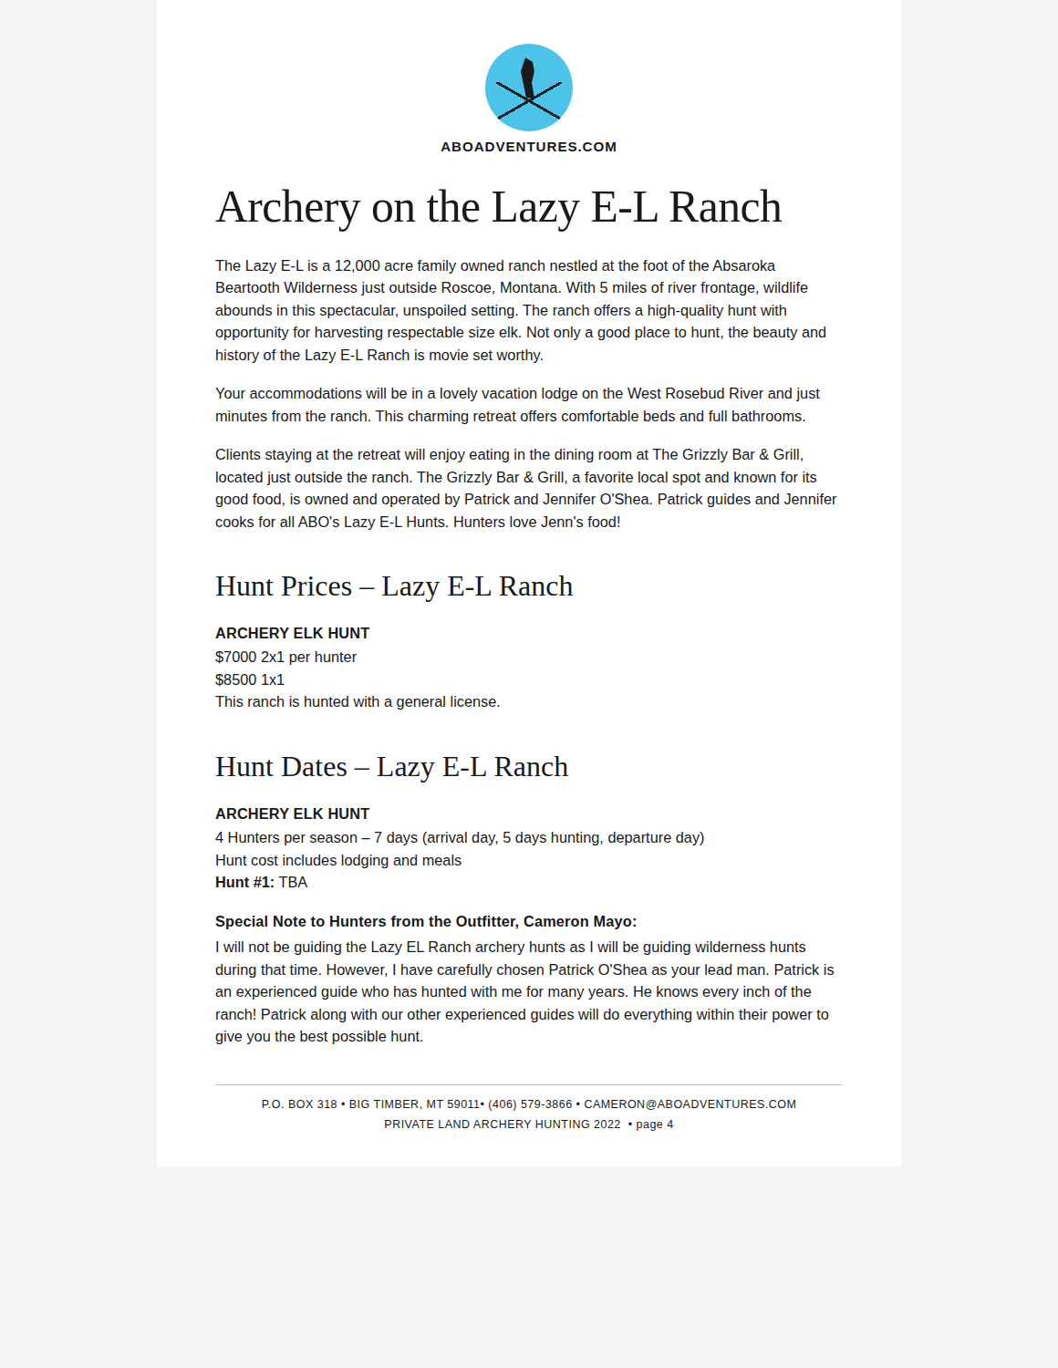ABOADVENTURES.COM
Archery on the Lazy E-L Ranch
The Lazy E-L is a 12,000 acre family owned ranch nestled at the foot of the Absaroka Beartooth Wilderness just outside Roscoe, Montana. With 5 miles of river frontage, wildlife abounds in this spectacular, unspoiled setting. The ranch offers a high-quality hunt with opportunity for harvesting respectable size elk. Not only a good place to hunt, the beauty and history of the Lazy E-L Ranch is movie set worthy.
Your accommodations will be in a lovely vacation lodge on the West Rosebud River and just minutes from the ranch. This charming retreat offers comfortable beds and full bathrooms.
Clients staying at the retreat will enjoy eating in the dining room at The Grizzly Bar & Grill, located just outside the ranch. The Grizzly Bar & Grill, a favorite local spot and known for its good food, is owned and operated by Patrick and Jennifer O'Shea. Patrick guides and Jennifer cooks for all ABO's Lazy E-L Hunts. Hunters love Jenn's food!
Hunt Prices – Lazy E-L Ranch
ARCHERY ELK HUNT
$7000 2x1 per hunter
$8500 1x1
This ranch is hunted with a general license.
Hunt Dates – Lazy E-L Ranch
ARCHERY ELK HUNT
4 Hunters per season – 7 days (arrival day, 5 days hunting, departure day)
Hunt cost includes lodging and meals
Hunt #1: TBA
Special Note to Hunters from the Outfitter, Cameron Mayo:
I will not be guiding the Lazy EL Ranch archery hunts as I will be guiding wilderness hunts during that time. However, I have carefully chosen Patrick O'Shea as your lead man. Patrick is an experienced guide who has hunted with me for many years. He knows every inch of the ranch! Patrick along with our other experienced guides will do everything within their power to give you the best possible hunt.
P.O. BOX 318 • BIG TIMBER, MT 59011• (406) 579-3866 • CAMERON@ABOADVENTURES.COM
PRIVATE LAND ARCHERY HUNTING 2022 • page 4